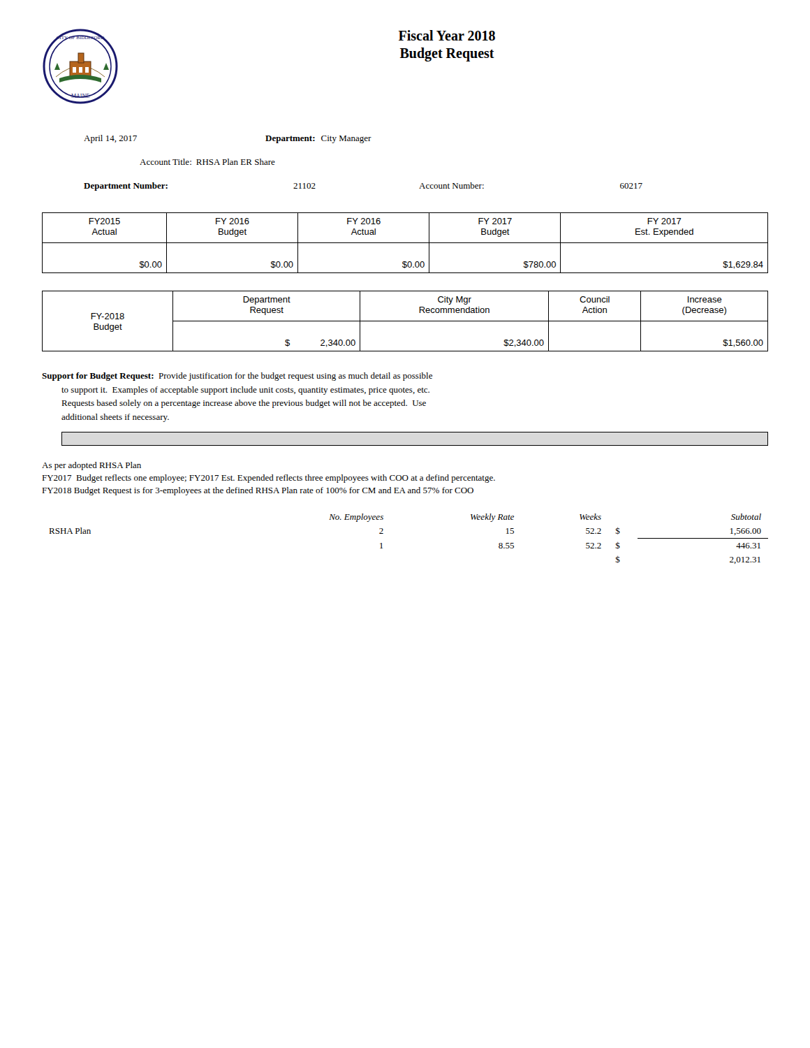CITY OF BIDDEFORD MAINE
Fiscal Year 2018
Budget Request
April 14, 2017
Department: City Manager
Account Title: RHSA Plan ER Share
Department Number:
21102
Account Number:
60217
| FY2015 Actual | FY 2016 Budget | FY 2016 Actual | FY 2017 Budget | FY 2017 Est. Expended |
| --- | --- | --- | --- | --- |
| $0.00 | $0.00 | $0.00 | $780.00 | $1,629.84 |
| FY-2018 Budget | Department Request | City Mgr Recommendation | Council Action | Increase (Decrease) |
| --- | --- | --- | --- | --- |
| $ 2,340.00 | $2,340.00 | | $1,560.00 |
Support for Budget Request: Provide justification for the budget request using as much detail as possible
to support it. Examples of acceptable support include unit costs, quantity estimates, price quotes, etc.
Requests based solely on a percentage increase above the previous budget will not be accepted. Use
additional sheets if necessary.
As per adopted RHSA Plan
FY2017 Budget reflects one employee; FY2017 Est. Expended reflects three emplpoyees with COO at a defind percentatge.
FY2018 Budget Request is for 3-employees at the defined RHSA Plan rate of 100% for CM and EA and 57% for COO
| | No. Employees | Weekly Rate | Weeks | | Subtotal |
| --- | --- | --- | --- | --- | --- |
| RSHA Plan | 2 | 15 | 52.2 | $ | 1,566.00 |
| | 1 | 8.55 | 52.2 | $ | 446.31 |
| | | | | $ | 2,012.31 |